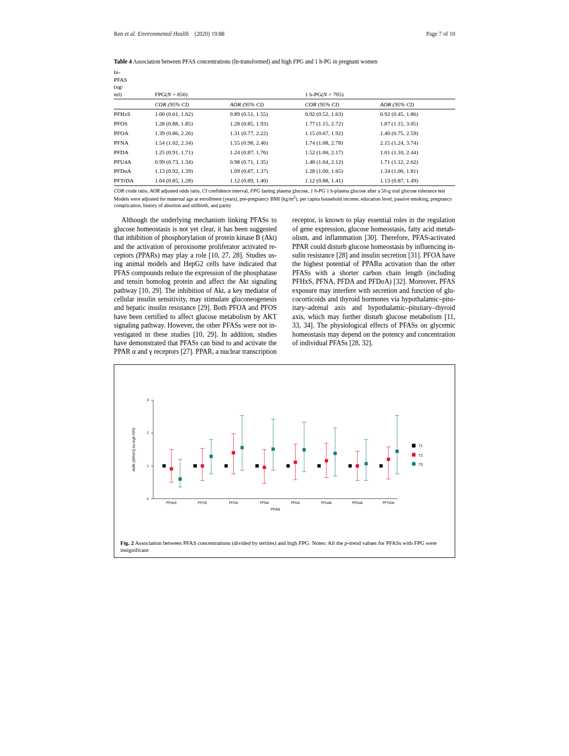Ren et al. Environmental Health (2020) 19:88
Page 7 of 10
Table 4 Association between PFAS concentrations (ln-transformed) and high FPG and 1 h-PG in pregnant women
| ln- PFAS (ng/ ml) | FPG( N = 856) | 1 h-PG( N = 705) |
| --- | --- | --- |
| | COR (95% CI) | AOR (95% CI) | COR (95% CI) | AOR (95% CI) |
| PFHxS | 1.00 (0.61, 1.62) | 0.89 (0.51, 1.55) | 0.92 (0.52, 1.63) | 0.92 (0.45, 1.86) |
| PFOS | 1.28 (0.88, 1.85) | 1.28 (0.85, 1.93) | 1.77 (1.15, 2.72) | 1.87 (1.15, 3.05) |
| PFOA | 1.39 (0.86, 2.26) | 1.31 (0.77, 2.22) | 1.15 (0.67, 1.92) | 1.40 (0.75, 2.59) |
| PFNA | 1.54 (1.02, 2.34) | 1.55 (0.98, 2.46) | 1.74 (1.08, 2.78) | 2.15 (1.24, 3.74) |
| PFDA | 1.25 (0.91, 1.71) | 1.24 (0.87, 1.76) | 1.52 (1.06, 2.17) | 1.61 (1.10, 2.44) |
| PFUdA | 0.99 (0.73, 1.34) | 0.98 (0.71, 1.35) | 1.48 (1.04, 2.12) | 1.71 (1.12, 2.62) |
| PFDoA | 1.13 (0.92, 1.39) | 1.09 (0.87, 1.37) | 1.28 (1.00, 1.65) | 1.34 (1.00, 1.81) |
| PFTrDA | 1.04 (0.85, 1.28) | 1.12 (0.89, 1.40) | 1.12 (0.88, 1.41) | 1.13 (0.87, 1.49) |
COR crude ratio, AOR adjusted odds ratio, CI confidence interval, FPG fasting plasma glucose, 1 h-PG 1 h-plasma glucose after a 50-g oral glucose tolerance test
Models were adjusted for maternal age at enrollment (years), pre-pregnancy BMI (kg/m2), per capita household income, education level, passive smoking, pregnancy complication, history of abortion and stillbirth, and parity
Although the underlying mechanism linking PFASs to glucose homeostasis is not yet clear, it has been suggested that inhibition of phosphorylation of protein kinase B (Akt) and the activation of peroxisome proliferator activated receptors (PPARs) may play a role [10, 27, 28]. Studies using animal models and HepG2 cells have indicated that PFAS compounds reduce the expression of the phosphatase and tensin homolog protein and affect the Akt signaling pathway [10, 29]. The inhibition of Akt, a key mediator of cellular insulin sensitivity, may stimulate gluconeogenesis and hepatic insulin resistance [29]. Both PFOA and PFOS have been certified to affect glucose metabolism by AKT signaling pathway. However, the other PFASs were not investigated in these studies [10, 29]. In addition, studies have demonstrated that PFASs can bind to and activate the PPAR α and γ receptors [27]. PPAR, a nuclear transcription receptor, is known to play essential roles in the regulation of gene expression, glucose homeostasis, fatty acid metabolism, and inflammation [30]. Therefore, PFAS-activated PPAR could disturb glucose homeostasis by influencing insulin resistance [28] and insulin secretion [31]. PFOA have the highest potential of PPARα activation than the other PFASs with a shorter carbon chain length (including PFHxS, PFNA, PFDA and PFDoA) [32]. Moreover, PFAS exposure may interfere with secretion and function of glucocorticoids and thyroid hormones via hypothalamic–pituitary–adrenal axis and hypothalamic–pituitary–thyroid axis, which may further disturb glucose metabolism [11, 33, 34]. The physiological effects of PFASs on glycemic homeostasis may depend on the potency and concentration of individual PFASs [28, 32].
0 1 2 3 AOR (95%CI) for high FPG PFAS PFHxS PFOS PFOA PFNA PFDA PFUdA PFDoA PFTrDA T1 T2 T3
Fig. 2 Association between PFAS concentrations (divided by tertiles) and high FPG. Notes: All the p-trend values for PFASs with FPG were insignificant